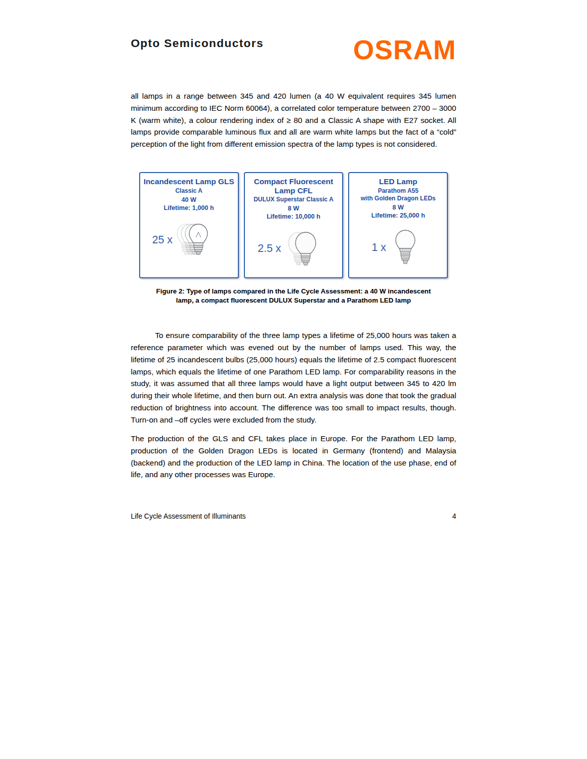Opto Semiconductors
OSRAM
all lamps in a range between 345 and 420 lumen (a 40 W equivalent requires 345 lumen minimum according to IEC Norm 60064), a correlated color temperature between 2700 – 3000 K (warm white), a colour rendering index of ≥ 80 and a Classic A shape with E27 socket. All lamps provide comparable luminous flux and all are warm white lamps but the fact of a “cold” perception of the light from different emission spectra of the lamp types is not considered.
Incandescent Lamp GLS
Classic A
40 W
Lifetime: 1,000 h
25 x
Compact Fluorescent Lamp CFL
DULUX Superstar Classic A
8 W
Lifetime: 10,000 h
2.5 x
LED Lamp
Parathom A55
with Golden Dragon LEDs
8 W
Lifetime: 25,000 h
1 x
Figure 2: Type of lamps compared in the Life Cycle Assessment: a 40 W incandescent lamp, a compact fluorescent DULUX Superstar and a Parathom LED lamp
To ensure comparability of the three lamp types a lifetime of 25,000 hours was taken a reference parameter which was evened out by the number of lamps used. This way, the lifetime of 25 incandescent bulbs (25,000 hours) equals the lifetime of 2.5 compact fluorescent lamps, which equals the lifetime of one Parathom LED lamp. For comparability reasons in the study, it was assumed that all three lamps would have a light output between 345 to 420 lm during their whole lifetime, and then burn out. An extra analysis was done that took the gradual reduction of brightness into account. The difference was too small to impact results, though. Turn-on and –off cycles were excluded from the study.
The production of the GLS and CFL takes place in Europe. For the Parathom LED lamp, production of the Golden Dragon LEDs is located in Germany (frontend) and Malaysia (backend) and the production of the LED lamp in China. The location of the use phase, end of life, and any other processes was Europe.
Life Cycle Assessment of Illuminants
4